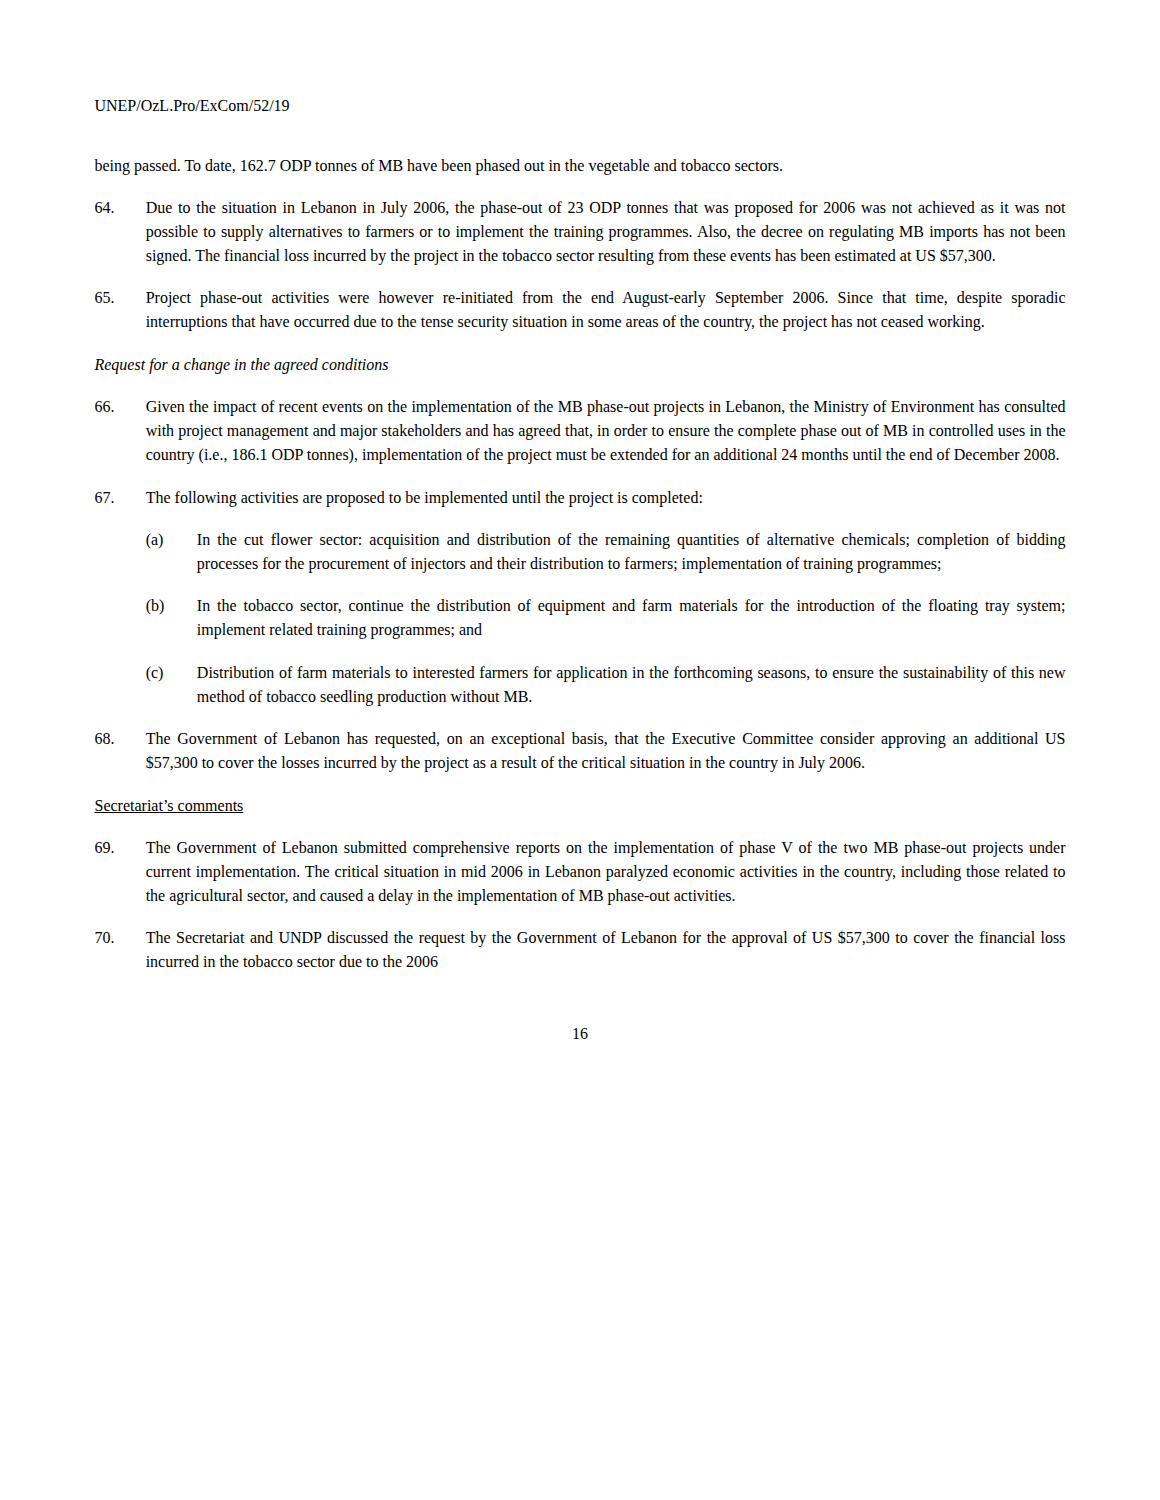UNEP/OzL.Pro/ExCom/52/19
being passed. To date, 162.7 ODP tonnes of MB have been phased out in the vegetable and tobacco sectors.
64.
Due to the situation in Lebanon in July 2006, the phase-out of 23 ODP tonnes that was proposed for 2006 was not achieved as it was not possible to supply alternatives to farmers or to implement the training programmes. Also, the decree on regulating MB imports has not been signed. The financial loss incurred by the project in the tobacco sector resulting from these events has been estimated at US $57,300.
65.
Project phase-out activities were however re-initiated from the end August-early September 2006. Since that time, despite sporadic interruptions that have occurred due to the tense security situation in some areas of the country, the project has not ceased working.
Request for a change in the agreed conditions
66.
Given the impact of recent events on the implementation of the MB phase-out projects in Lebanon, the Ministry of Environment has consulted with project management and major stakeholders and has agreed that, in order to ensure the complete phase out of MB in controlled uses in the country (i.e., 186.1 ODP tonnes), implementation of the project must be extended for an additional 24 months until the end of December 2008.
67.
The following activities are proposed to be implemented until the project is completed:
(a) In the cut flower sector: acquisition and distribution of the remaining quantities of alternative chemicals; completion of bidding processes for the procurement of injectors and their distribution to farmers; implementation of training programmes;
(b) In the tobacco sector, continue the distribution of equipment and farm materials for the introduction of the floating tray system; implement related training programmes; and
(c) Distribution of farm materials to interested farmers for application in the forthcoming seasons, to ensure the sustainability of this new method of tobacco seedling production without MB.
68.
The Government of Lebanon has requested, on an exceptional basis, that the Executive Committee consider approving an additional US $57,300 to cover the losses incurred by the project as a result of the critical situation in the country in July 2006.
Secretariat’s comments
69.
The Government of Lebanon submitted comprehensive reports on the implementation of phase V of the two MB phase-out projects under current implementation. The critical situation in mid 2006 in Lebanon paralyzed economic activities in the country, including those related to the agricultural sector, and caused a delay in the implementation of MB phase-out activities.
70.
The Secretariat and UNDP discussed the request by the Government of Lebanon for the approval of US $57,300 to cover the financial loss incurred in the tobacco sector due to the 2006
16